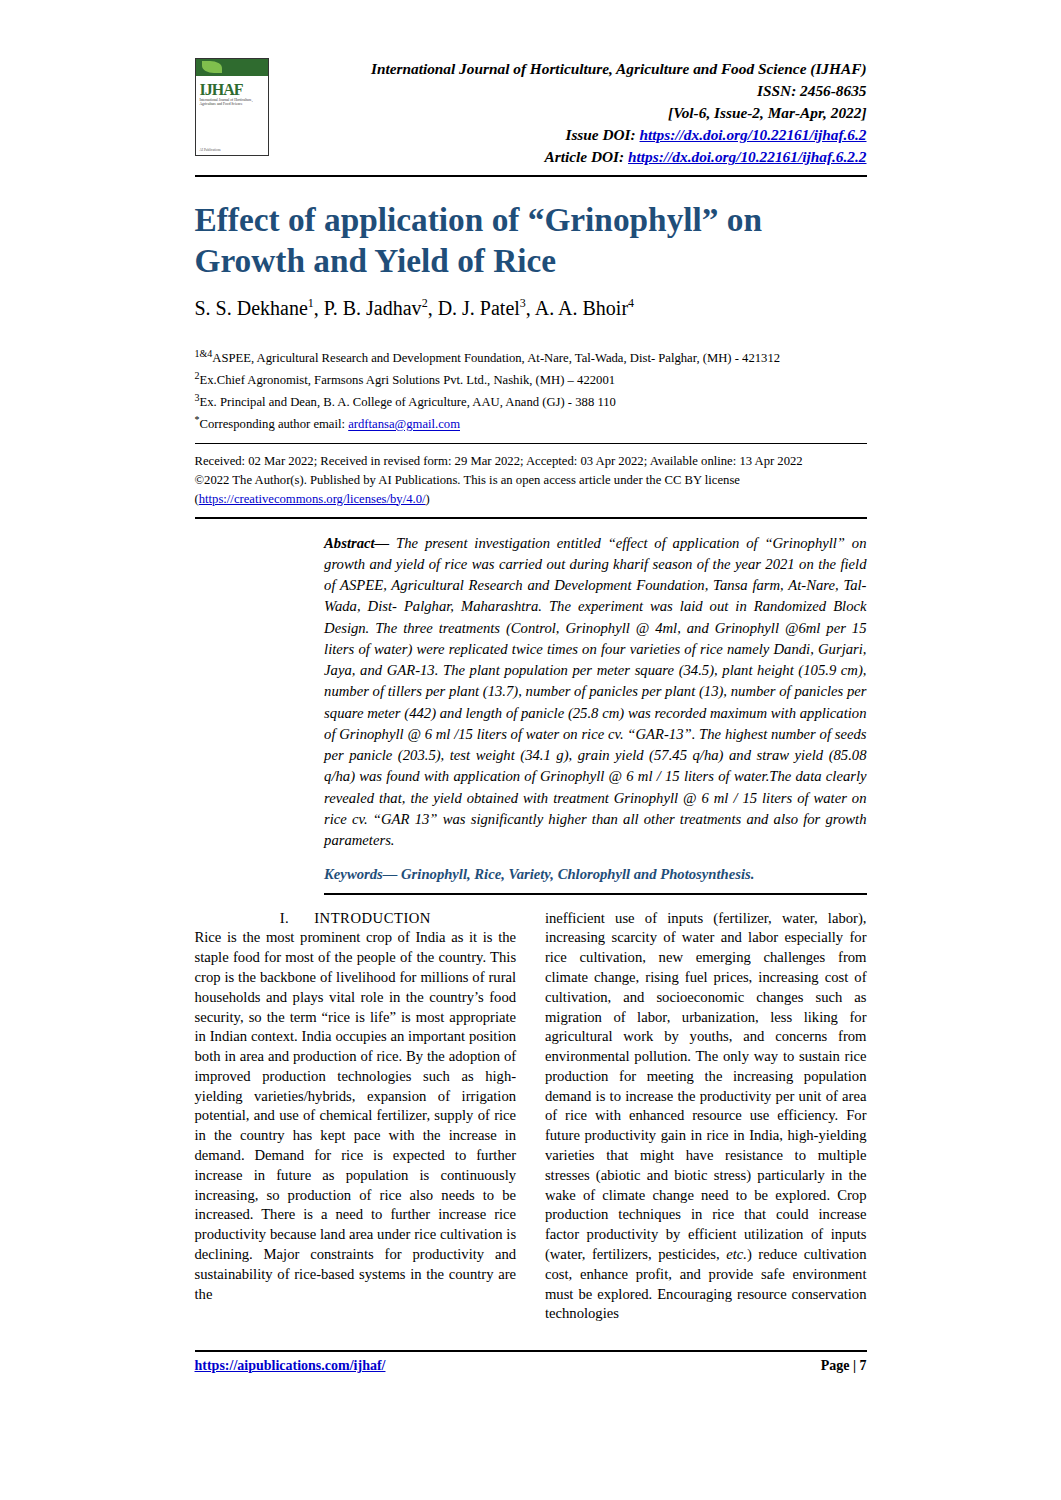IJHAF
International Journal of Horticulture,
Agriculture and Food Science
AI Publications
International Journal of Horticulture, Agriculture and Food Science (IJHAF)
ISSN: 2456-8635
[Vol-6, Issue-2, Mar-Apr, 2022]
Issue DOI: https://dx.doi.org/10.22161/ijhaf.6.2
Article DOI: https://dx.doi.org/10.22161/ijhaf.6.2.2
Effect of application of “Grinophyll” on Growth and Yield of Rice
S. S. Dekhane1, P. B. Jadhav2, D. J. Patel3, A. A. Bhoir4
1&4ASPEE, Agricultural Research and Development Foundation, At-Nare, Tal-Wada, Dist- Palghar, (MH) - 421312
2Ex.Chief Agronomist, Farmsons Agri Solutions Pvt. Ltd., Nashik, (MH) – 422001
3Ex. Principal and Dean, B. A. College of Agriculture, AAU, Anand (GJ) - 388 110
*Corresponding author email: ardftansa@gmail.com
Received: 02 Mar 2022; Received in revised form: 29 Mar 2022; Accepted: 03 Apr 2022; Available online: 13 Apr 2022
©2022 The Author(s). Published by AI Publications. This is an open access article under the CC BY license
(https://creativecommons.org/licenses/by/4.0/)
Abstract— The present investigation entitled “effect of application of “Grinophyll” on growth and yield of rice was carried out during kharif season of the year 2021 on the field of ASPEE, Agricultural Research and Development Foundation, Tansa farm, At-Nare, Tal-Wada, Dist- Palghar, Maharashtra. The experiment was laid out in Randomized Block Design. The three treatments (Control, Grinophyll @ 4ml, and Grinophyll @6ml per 15 liters of water) were replicated twice times on four varieties of rice namely Dandi, Gurjari, Jaya, and GAR-13. The plant population per meter square (34.5), plant height (105.9 cm), number of tillers per plant (13.7), number of panicles per plant (13), number of panicles per square meter (442) and length of panicle (25.8 cm) was recorded maximum with application of Grinophyll @ 6 ml /15 liters of water on rice cv. “GAR-13”. The highest number of seeds per panicle (203.5), test weight (34.1 g), grain yield (57.45 q/ha) and straw yield (85.08 q/ha) was found with application of Grinophyll @ 6 ml / 15 liters of water.The data clearly revealed that, the yield obtained with treatment Grinophyll @ 6 ml / 15 liters of water on rice cv. “GAR 13” was significantly higher than all other treatments and also for growth parameters.
Keywords— Grinophyll, Rice, Variety, Chlorophyll and Photosynthesis.
I. INTRODUCTION
Rice is the most prominent crop of India as it is the staple food for most of the people of the country. This crop is the backbone of livelihood for millions of rural households and plays vital role in the country’s food security, so the term “rice is life” is most appropriate in Indian context. India occupies an important position both in area and production of rice. By the adoption of improved production technologies such as high-yielding varieties/hybrids, expansion of irrigation potential, and use of chemical fertilizer, supply of rice in the country has kept pace with the increase in demand. Demand for rice is expected to further increase in future as population is continuously increasing, so production of rice also needs to be increased. There is a need to further increase rice productivity because land area under rice cultivation is declining. Major constraints for productivity and sustainability of rice-based systems in the country are the
inefficient use of inputs (fertilizer, water, labor), increasing scarcity of water and labor especially for rice cultivation, new emerging challenges from climate change, rising fuel prices, increasing cost of cultivation, and socioeconomic changes such as migration of labor, urbanization, less liking for agricultural work by youths, and concerns from environmental pollution. The only way to sustain rice production for meeting the increasing population demand is to increase the productivity per unit of area of rice with enhanced resource use efficiency. For future productivity gain in rice in India, high-yielding varieties that might have resistance to multiple stresses (abiotic and biotic stress) particularly in the wake of climate change need to be explored. Crop production techniques in rice that could increase factor productivity by efficient utilization of inputs (water, fertilizers, pesticides, etc.) reduce cultivation cost, enhance profit, and provide safe environment must be explored. Encouraging resource conservation technologies
https://aipublications.com/ijhaf/ Page | 7